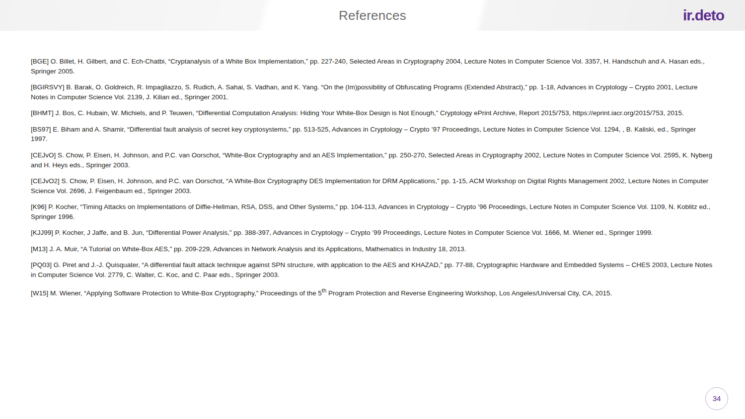References
ir. deto
[BGE] O. Billet, H. Gilbert, and C. Ech-Chatbi, “Cryptanalysis of a White Box Implementation,” pp. 227-240, Selected Areas in Cryptography 2004, Lecture Notes in Computer Science Vol. 3357, H. Handschuh and A. Hasan eds., Springer 2005.
[BGIRSVY] B. Barak, O. Goldreich, R. Impagliazzo, S. Rudich, A. Sahai, S. Vadhan, and K. Yang. “On the (Im)possibility of Obfuscating Programs (Extended Abstract),” pp. 1-18, Advances in Cryptology – Crypto 2001, Lecture Notes in Computer Science Vol. 2139, J. Kilian ed., Springer 2001.
[BHMT] J. Bos, C. Hubain, W. Michiels, and P. Teuwen, “Differential Computation Analysis: Hiding Your White-Box Design is Not Enough,” Cryptology ePrint Archive, Report 2015/753, https://eprint.iacr.org/2015/753, 2015.
[BS97] E. Biham and A. Shamir, “Differential fault analysis of secret key cryptosystems,” pp. 513-525, Advances in Cryptology – Crypto ’97 Proceedings, Lecture Notes in Computer Science Vol. 1294, , B. Kaliski, ed., Springer 1997.
[CEJvO] S. Chow, P. Eisen, H. Johnson, and P.C. van Oorschot, “White-Box Cryptography and an AES Implementation,” pp. 250-270, Selected Areas in Cryptography 2002, Lecture Notes in Computer Science Vol. 2595, K. Nyberg and H. Heys eds., Springer 2003.
[CEJvO2] S. Chow, P. Eisen, H. Johnson, and P.C. van Oorschot, “A White-Box Cryptography DES Implementation for DRM Applications,” pp. 1-15, ACM Workshop on Digital Rights Management 2002, Lecture Notes in Computer Science Vol. 2696, J. Feigenbaum ed., Springer 2003.
[K96] P. Kocher, “Timing Attacks on Implementations of Diffie-Hellman, RSA, DSS, and Other Systems,” pp. 104-113, Advances in Cryptology – Crypto ’96 Proceedings, Lecture Notes in Computer Science Vol. 1109, N. Koblitz ed., Springer 1996.
[KJJ99] P. Kocher, J Jaffe, and B. Jun, “Differential Power Analysis,” pp. 388-397, Advances in Cryptology – Crypto ’99 Proceedings, Lecture Notes in Computer Science Vol. 1666, M. Wiener ed., Springer 1999.
[M13] J. A. Muir, “A Tutorial on White-Box AES,” pp. 209-229, Advances in Network Analysis and its Applications, Mathematics in Industry 18, 2013.
[PQ03] G. Piret and J.-J. Quisquater, “A differential fault attack technique against SPN structure, with application to the AES and KHAZAD,” pp. 77-88, Cryptographic Hardware and Embedded Systems – CHES 2003, Lecture Notes in Computer Science Vol. 2779, C. Walter, C. Koc, and C. Paar eds., Springer 2003.
[W15] M. Wiener, “Applying Software Protection to White-Box Cryptography,” Proceedings of the 5th Program Protection and Reverse Engineering Workshop, Los Angeles/Universal City, CA, 2015.
34